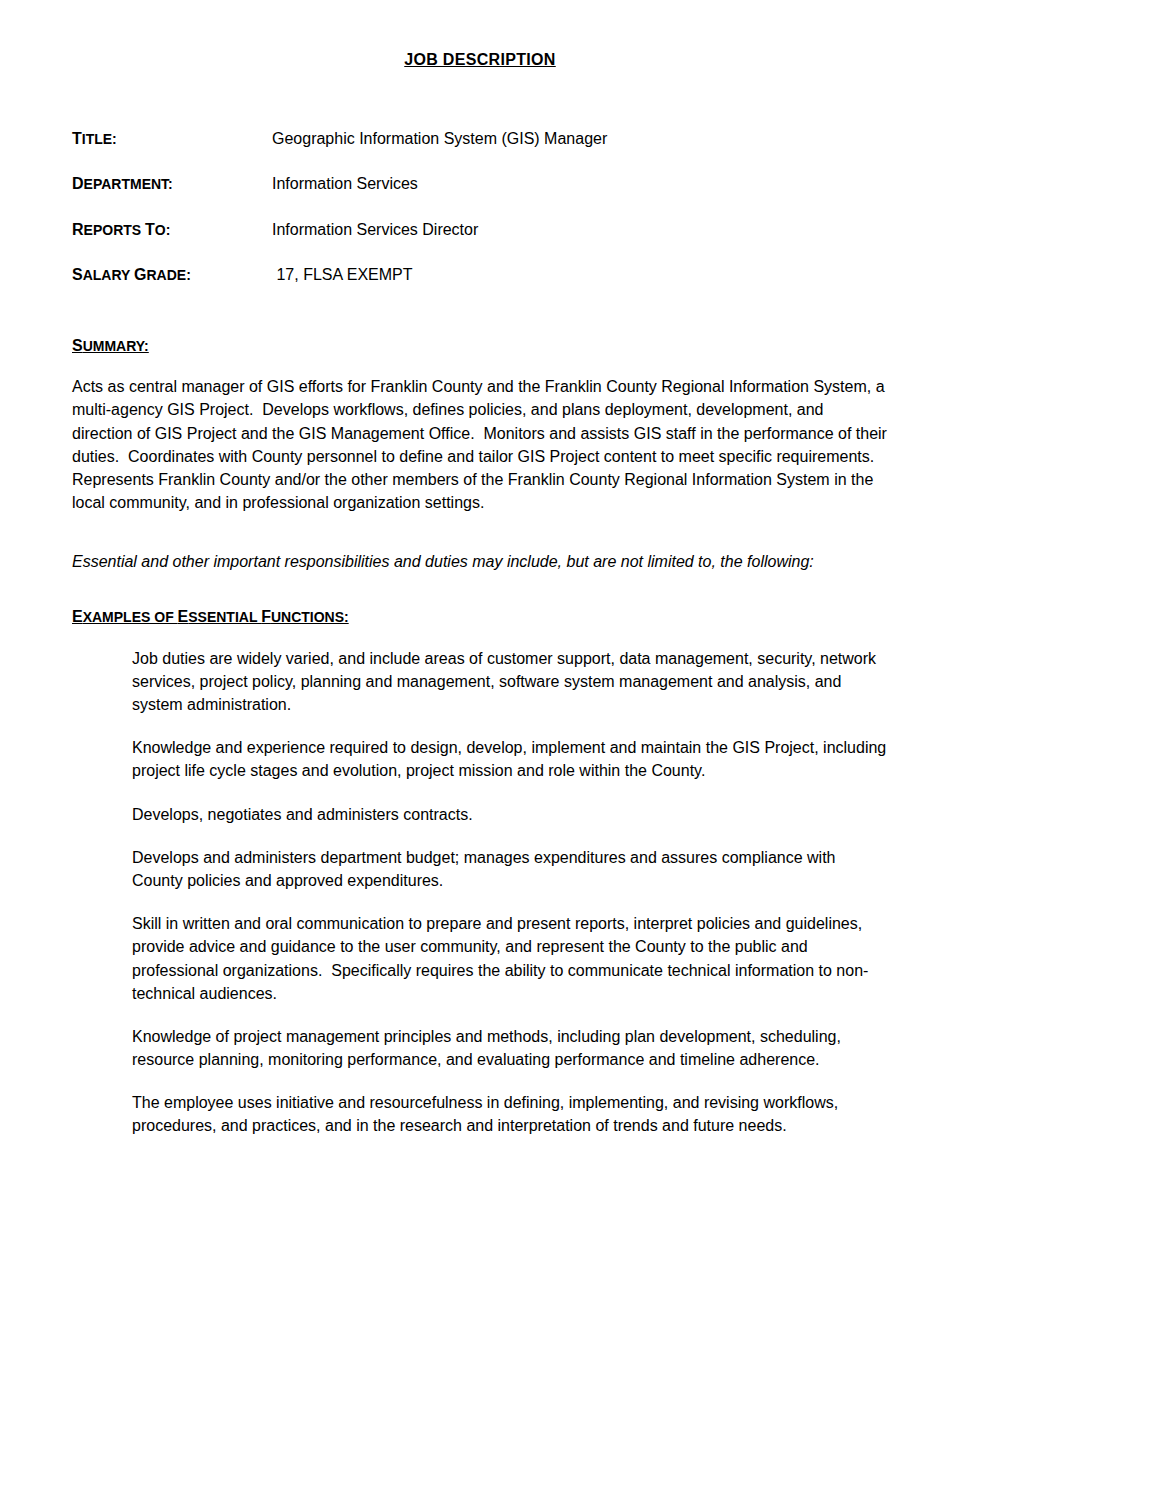Job Description
Title:
Geographic Information System (GIS) Manager
Department:
Information Services
Reports To:
Information Services Director
Salary Grade:
17, FLSA EXEMPT
Summary:
Acts as central manager of GIS efforts for Franklin County and the Franklin County Regional Information System, a multi-agency GIS Project. Develops workflows, defines policies, and plans deployment, development, and direction of GIS Project and the GIS Management Office. Monitors and assists GIS staff in the performance of their duties. Coordinates with County personnel to define and tailor GIS Project content to meet specific requirements. Represents Franklin County and/or the other members of the Franklin County Regional Information System in the local community, and in professional organization settings.
Essential and other important responsibilities and duties may include, but are not limited to, the following:
Examples of Essential Functions:
Job duties are widely varied, and include areas of customer support, data management, security, network services, project policy, planning and management, software system management and analysis, and system administration.
Knowledge and experience required to design, develop, implement and maintain the GIS Project, including project life cycle stages and evolution, project mission and role within the County.
Develops, negotiates and administers contracts.
Develops and administers department budget; manages expenditures and assures compliance with County policies and approved expenditures.
Skill in written and oral communication to prepare and present reports, interpret policies and guidelines, provide advice and guidance to the user community, and represent the County to the public and professional organizations. Specifically requires the ability to communicate technical information to non-technical audiences.
Knowledge of project management principles and methods, including plan development, scheduling, resource planning, monitoring performance, and evaluating performance and timeline adherence.
The employee uses initiative and resourcefulness in defining, implementing, and revising workflows, procedures, and practices, and in the research and interpretation of trends and future needs.